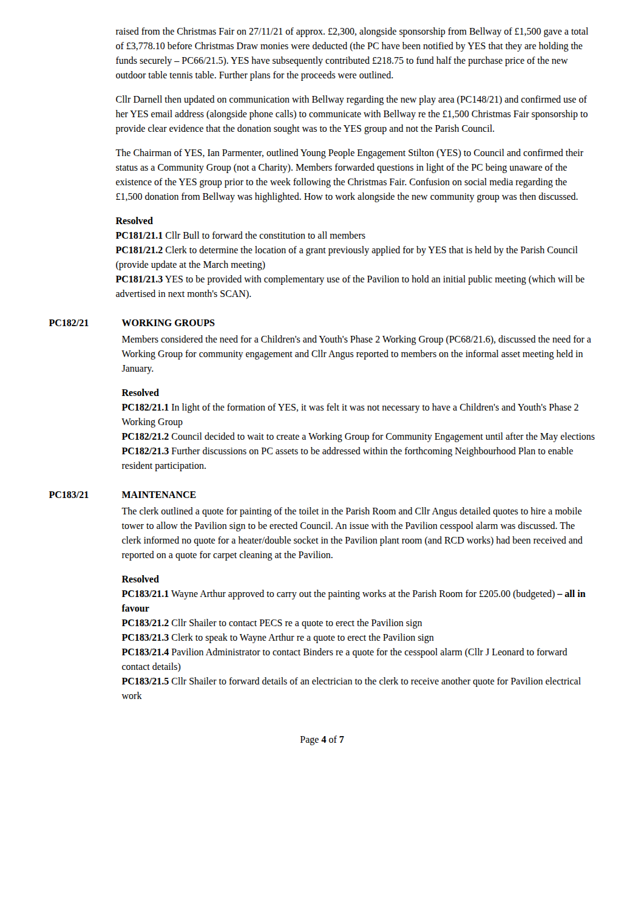raised from the Christmas Fair on 27/11/21 of approx. £2,300, alongside sponsorship from Bellway of £1,500 gave a total of £3,778.10 before Christmas Draw monies were deducted (the PC have been notified by YES that they are holding the funds securely – PC66/21.5). YES have subsequently contributed £218.75 to fund half the purchase price of the new outdoor table tennis table. Further plans for the proceeds were outlined.
Cllr Darnell then updated on communication with Bellway regarding the new play area (PC148/21) and confirmed use of her YES email address (alongside phone calls) to communicate with Bellway re the £1,500 Christmas Fair sponsorship to provide clear evidence that the donation sought was to the YES group and not the Parish Council.
The Chairman of YES, Ian Parmenter, outlined Young People Engagement Stilton (YES) to Council and confirmed their status as a Community Group (not a Charity). Members forwarded questions in light of the PC being unaware of the existence of the YES group prior to the week following the Christmas Fair. Confusion on social media regarding the £1,500 donation from Bellway was highlighted. How to work alongside the new community group was then discussed.
Resolved
PC181/21.1 Cllr Bull to forward the constitution to all members
PC181/21.2 Clerk to determine the location of a grant previously applied for by YES that is held by the Parish Council (provide update at the March meeting)
PC181/21.3 YES to be provided with complementary use of the Pavilion to hold an initial public meeting (which will be advertised in next month's SCAN).
PC182/21
WORKING GROUPS
Members considered the need for a Children's and Youth's Phase 2 Working Group (PC68/21.6), discussed the need for a Working Group for community engagement and Cllr Angus reported to members on the informal asset meeting held in January.
Resolved
PC182/21.1 In light of the formation of YES, it was felt it was not necessary to have a Children's and Youth's Phase 2 Working Group
PC182/21.2 Council decided to wait to create a Working Group for Community Engagement until after the May elections
PC182/21.3 Further discussions on PC assets to be addressed within the forthcoming Neighbourhood Plan to enable resident participation.
PC183/21
MAINTENANCE
The clerk outlined a quote for painting of the toilet in the Parish Room and Cllr Angus detailed quotes to hire a mobile tower to allow the Pavilion sign to be erected Council. An issue with the Pavilion cesspool alarm was discussed. The clerk informed no quote for a heater/double socket in the Pavilion plant room (and RCD works) had been received and reported on a quote for carpet cleaning at the Pavilion.
Resolved
PC183/21.1 Wayne Arthur approved to carry out the painting works at the Parish Room for £205.00 (budgeted) – all in favour
PC183/21.2 Cllr Shailer to contact PECS re a quote to erect the Pavilion sign
PC183/21.3 Clerk to speak to Wayne Arthur re a quote to erect the Pavilion sign
PC183/21.4 Pavilion Administrator to contact Binders re a quote for the cesspool alarm (Cllr J Leonard to forward contact details)
PC183/21.5 Cllr Shailer to forward details of an electrician to the clerk to receive another quote for Pavilion electrical work
Page 4 of 7